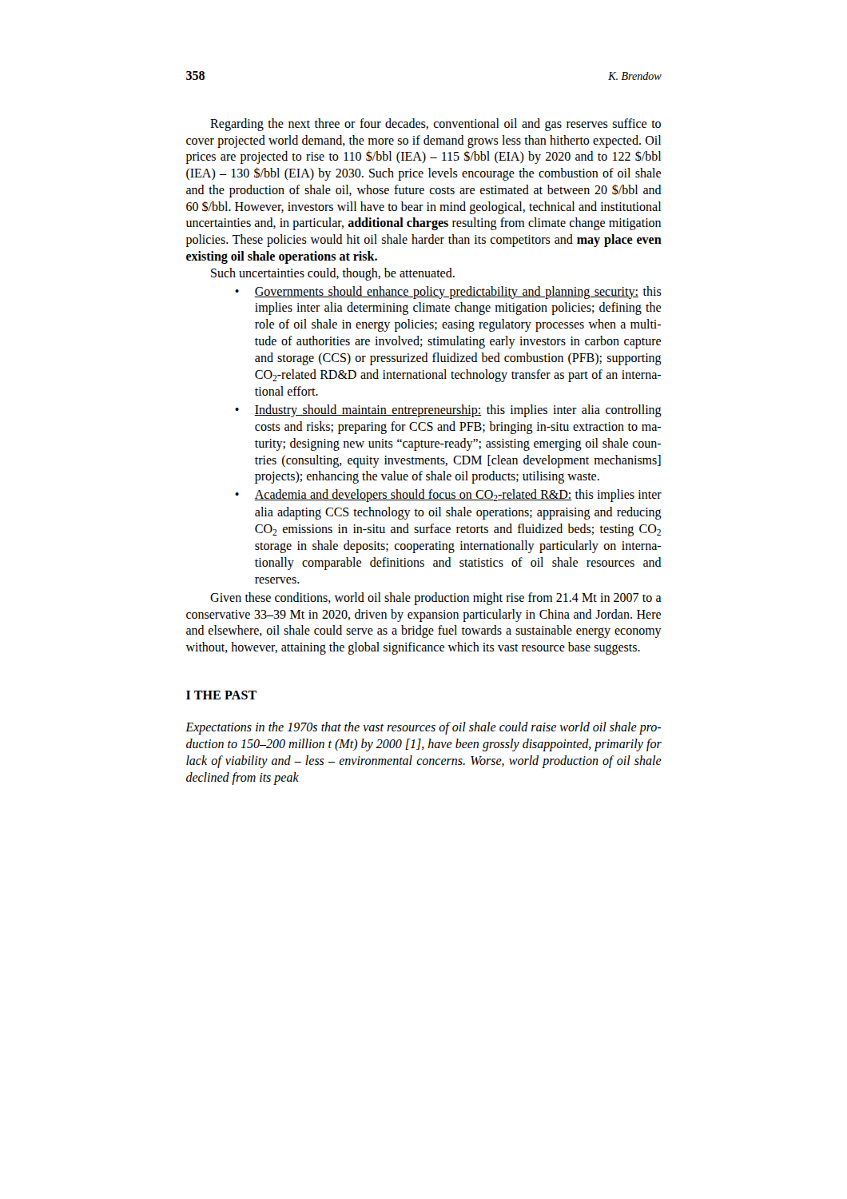358 K. Brendow
Regarding the next three or four decades, conventional oil and gas reserves suffice to cover projected world demand, the more so if demand grows less than hitherto expected. Oil prices are projected to rise to 110 $/bbl (IEA) – 115 $/bbl (EIA) by 2020 and to 122 $/bbl (IEA) – 130 $/bbl (EIA) by 2030. Such price levels encourage the combustion of oil shale and the production of shale oil, whose future costs are estimated at between 20 $/bbl and 60 $/bbl. However, investors will have to bear in mind geological, technical and institutional uncertainties and, in particular, additional charges resulting from climate change mitigation policies. These policies would hit oil shale harder than its competitors and may place even existing oil shale operations at risk.
Such uncertainties could, though, be attenuated.
Governments should enhance policy predictability and planning security: this implies inter alia determining climate change mitigation policies; defining the role of oil shale in energy policies; easing regulatory processes when a multitude of authorities are involved; stimulating early investors in carbon capture and storage (CCS) or pressurized fluidized bed combustion (PFB); supporting CO2-related RD&D and international technology transfer as part of an international effort.
Industry should maintain entrepreneurship: this implies inter alia controlling costs and risks; preparing for CCS and PFB; bringing in-situ extraction to maturity; designing new units “capture-ready”; assisting emerging oil shale countries (consulting, equity investments, CDM [clean development mechanisms] projects); enhancing the value of shale oil products; utilising waste.
Academia and developers should focus on CO2-related R&D: this implies inter alia adapting CCS technology to oil shale operations; appraising and reducing CO2 emissions in in-situ and surface retorts and fluidized beds; testing CO2 storage in shale deposits; cooperating internationally particularly on internationally comparable definitions and statistics of oil shale resources and reserves.
Given these conditions, world oil shale production might rise from 21.4 Mt in 2007 to a conservative 33–39 Mt in 2020, driven by expansion particularly in China and Jordan. Here and elsewhere, oil shale could serve as a bridge fuel towards a sustainable energy economy without, however, attaining the global significance which its vast resource base suggests.
I THE PAST
Expectations in the 1970s that the vast resources of oil shale could raise world oil shale production to 150–200 million t (Mt) by 2000 [1], have been grossly disappointed, primarily for lack of viability and – less – environmental concerns. Worse, world production of oil shale declined from its peak